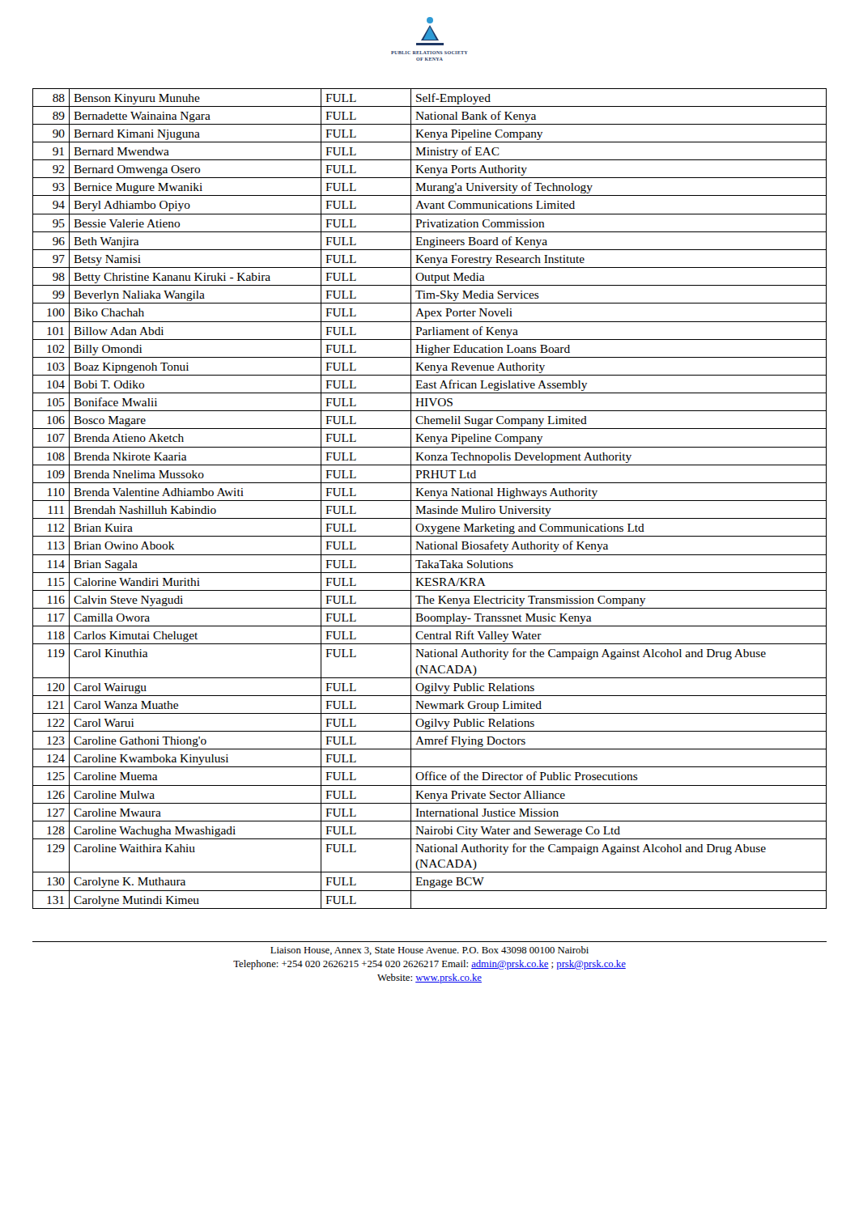Public Relations Society
of Kenya
| 88 | Benson Kinyuru Munuhe | FULL | Self-Employed |
| 89 | Bernadette Wainaina Ngara | FULL | National Bank of Kenya |
| 90 | Bernard Kimani Njuguna | FULL | Kenya Pipeline Company |
| 91 | Bernard Mwendwa | FULL | Ministry of EAC |
| 92 | Bernard Omwenga Osero | FULL | Kenya Ports Authority |
| 93 | Bernice Mugure Mwaniki | FULL | Murang'a University of Technology |
| 94 | Beryl Adhiambo Opiyo | FULL | Avant Communications Limited |
| 95 | Bessie Valerie Atieno | FULL | Privatization Commission |
| 96 | Beth Wanjira | FULL | Engineers Board of Kenya |
| 97 | Betsy Namisi | FULL | Kenya Forestry Research Institute |
| 98 | Betty Christine Kananu Kiruki - Kabira | FULL | Output Media |
| 99 | Beverlyn Naliaka Wangila | FULL | Tim-Sky Media Services |
| 100 | Biko Chachah | FULL | Apex Porter Noveli |
| 101 | Billow Adan Abdi | FULL | Parliament of Kenya |
| 102 | Billy Omondi | FULL | Higher Education Loans Board |
| 103 | Boaz Kipngenoh Tonui | FULL | Kenya Revenue Authority |
| 104 | Bobi T. Odiko | FULL | East African Legislative Assembly |
| 105 | Boniface Mwalii | FULL | HIVOS |
| 106 | Bosco Magare | FULL | Chemelil Sugar Company Limited |
| 107 | Brenda Atieno Aketch | FULL | Kenya Pipeline Company |
| 108 | Brenda Nkirote Kaaria | FULL | Konza Technopolis Development Authority |
| 109 | Brenda Nnelima Mussoko | FULL | PRHUT Ltd |
| 110 | Brenda Valentine Adhiambo Awiti | FULL | Kenya National Highways Authority |
| 111 | Brendah Nashilluh Kabindio | FULL | Masinde Muliro University |
| 112 | Brian Kuira | FULL | Oxygene Marketing and Communications Ltd |
| 113 | Brian Owino Abook | FULL | National Biosafety Authority of Kenya |
| 114 | Brian Sagala | FULL | TakaTaka Solutions |
| 115 | Calorine Wandiri Murithi | FULL | KESRA/KRA |
| 116 | Calvin Steve Nyagudi | FULL | The Kenya Electricity Transmission Company |
| 117 | Camilla Owora | FULL | Boomplay- Transsnet Music Kenya |
| 118 | Carlos Kimutai Cheluget | FULL | Central Rift Valley Water |
| 119 | Carol Kinuthia | FULL | National Authority for the Campaign Against Alcohol and Drug Abuse (NACADA) |
| 120 | Carol Wairugu | FULL | Ogilvy Public Relations |
| 121 | Carol Wanza Muathe | FULL | Newmark Group Limited |
| 122 | Carol Warui | FULL | Ogilvy Public Relations |
| 123 | Caroline Gathoni Thiong'o | FULL | Amref Flying Doctors |
| 124 | Caroline Kwamboka Kinyulusi | FULL | |
| 125 | Caroline Muema | FULL | Office of the Director of Public Prosecutions |
| 126 | Caroline Mulwa | FULL | Kenya Private Sector Alliance |
| 127 | Caroline Mwaura | FULL | International Justice Mission |
| 128 | Caroline Wachugha Mwashigadi | FULL | Nairobi City Water and Sewerage Co Ltd |
| 129 | Caroline Waithira Kahiu | FULL | National Authority for the Campaign Against Alcohol and Drug Abuse (NACADA) |
| 130 | Carolyne K. Muthaura | FULL | Engage BCW |
| 131 | Carolyne Mutindi Kimeu | FULL | |
Liaison House, Annex 3, State House Avenue. P.O. Box 43098 00100 Nairobi
Telephone: +254 020 2626215 +254 020 2626217 Email: admin@prsk.co.ke ; prsk@prsk.co.ke
Website: www.prsk.co.ke